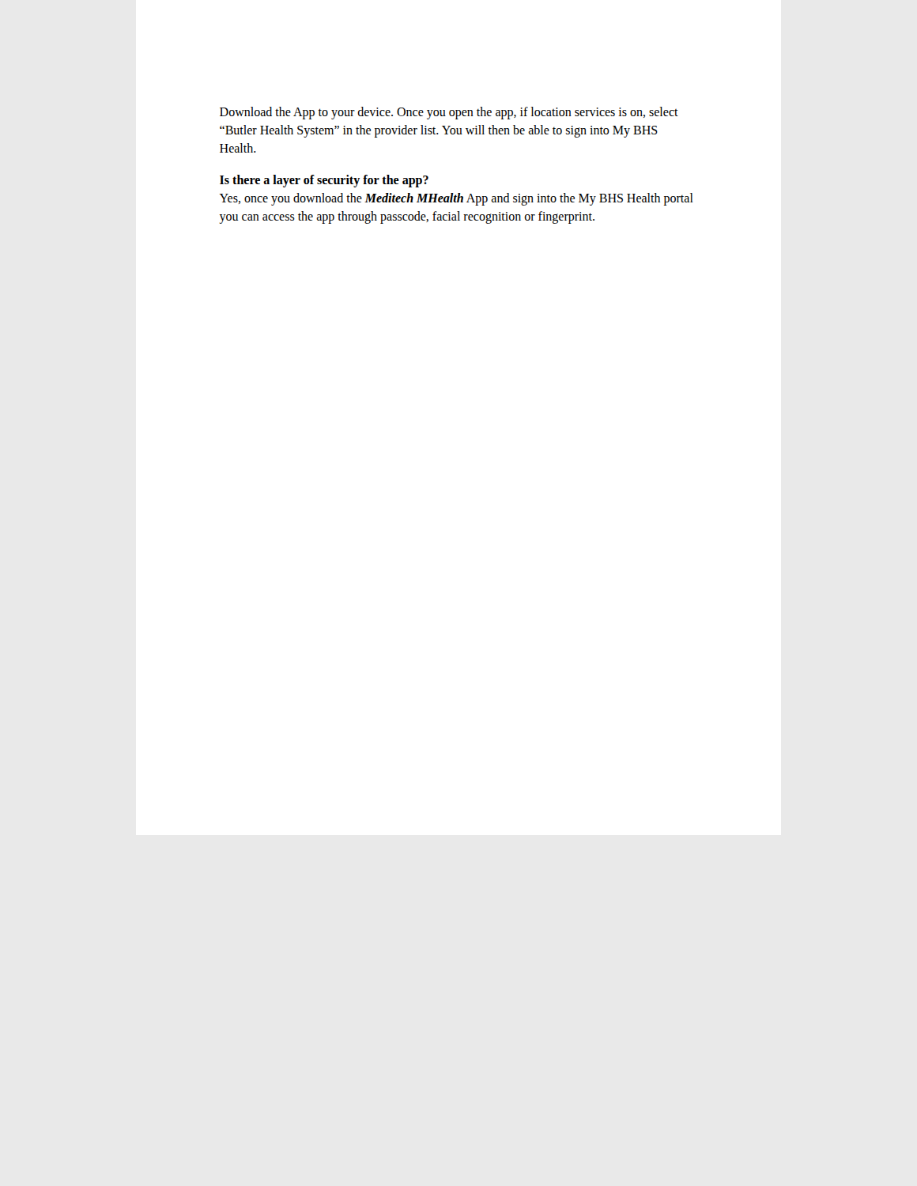Download the App to your device. Once you open the app, if location services is on, select “Butler Health System” in the provider list. You will then be able to sign into My BHS Health.
Is there a layer of security for the app?
Yes, once you download the Meditech MHealth App and sign into the My BHS Health portal you can access the app through passcode, facial recognition or fingerprint.